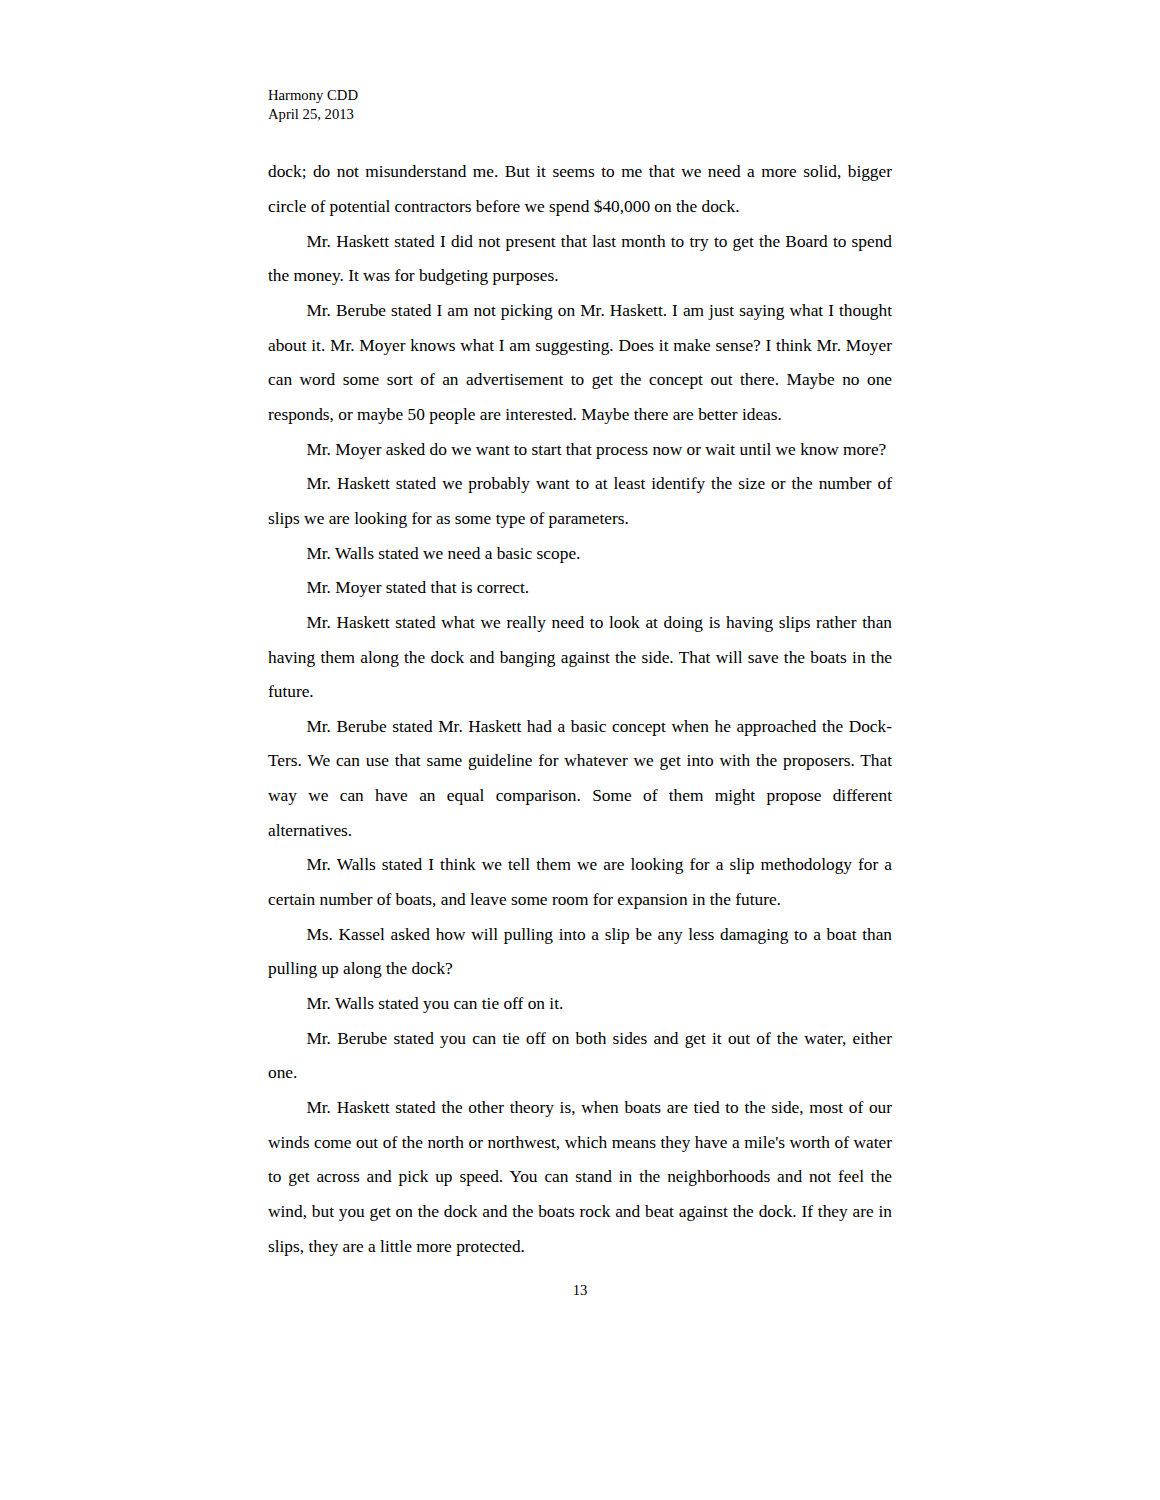Harmony CDD
April 25, 2013
dock; do not misunderstand me. But it seems to me that we need a more solid, bigger circle of potential contractors before we spend $40,000 on the dock.
Mr. Haskett stated I did not present that last month to try to get the Board to spend the money. It was for budgeting purposes.
Mr. Berube stated I am not picking on Mr. Haskett. I am just saying what I thought about it. Mr. Moyer knows what I am suggesting. Does it make sense? I think Mr. Moyer can word some sort of an advertisement to get the concept out there. Maybe no one responds, or maybe 50 people are interested. Maybe there are better ideas.
Mr. Moyer asked do we want to start that process now or wait until we know more?
Mr. Haskett stated we probably want to at least identify the size or the number of slips we are looking for as some type of parameters.
Mr. Walls stated we need a basic scope.
Mr. Moyer stated that is correct.
Mr. Haskett stated what we really need to look at doing is having slips rather than having them along the dock and banging against the side. That will save the boats in the future.
Mr. Berube stated Mr. Haskett had a basic concept when he approached the Dock-Ters. We can use that same guideline for whatever we get into with the proposers. That way we can have an equal comparison. Some of them might propose different alternatives.
Mr. Walls stated I think we tell them we are looking for a slip methodology for a certain number of boats, and leave some room for expansion in the future.
Ms. Kassel asked how will pulling into a slip be any less damaging to a boat than pulling up along the dock?
Mr. Walls stated you can tie off on it.
Mr. Berube stated you can tie off on both sides and get it out of the water, either one.
Mr. Haskett stated the other theory is, when boats are tied to the side, most of our winds come out of the north or northwest, which means they have a mile's worth of water to get across and pick up speed. You can stand in the neighborhoods and not feel the wind, but you get on the dock and the boats rock and beat against the dock. If they are in slips, they are a little more protected.
13